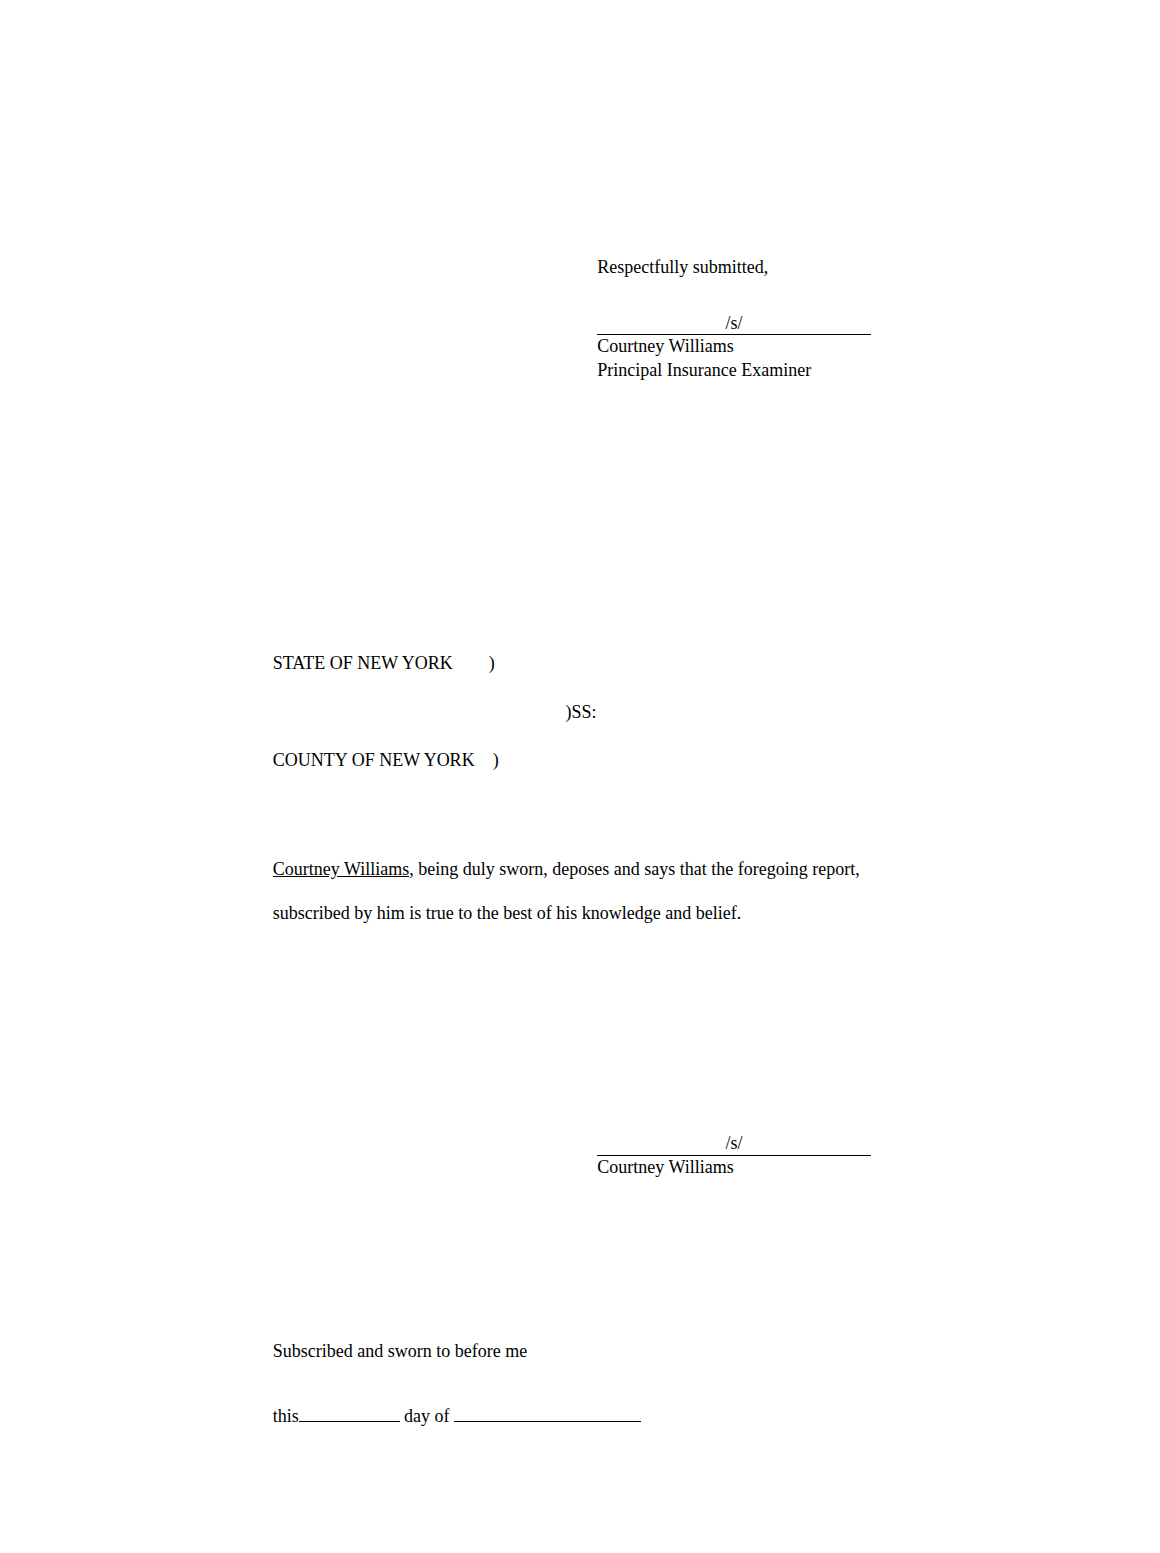Respectfully submitted,
/s/
Courtney Williams
Principal Insurance Examiner
STATE OF NEW YORK ) )SS: COUNTY OF NEW YORK )
Courtney Williams, being duly sworn, deposes and says that the foregoing report, subscribed by him is true to the best of his knowledge and belief.
/s/
Courtney Williams
Subscribed and sworn to before me
this day of